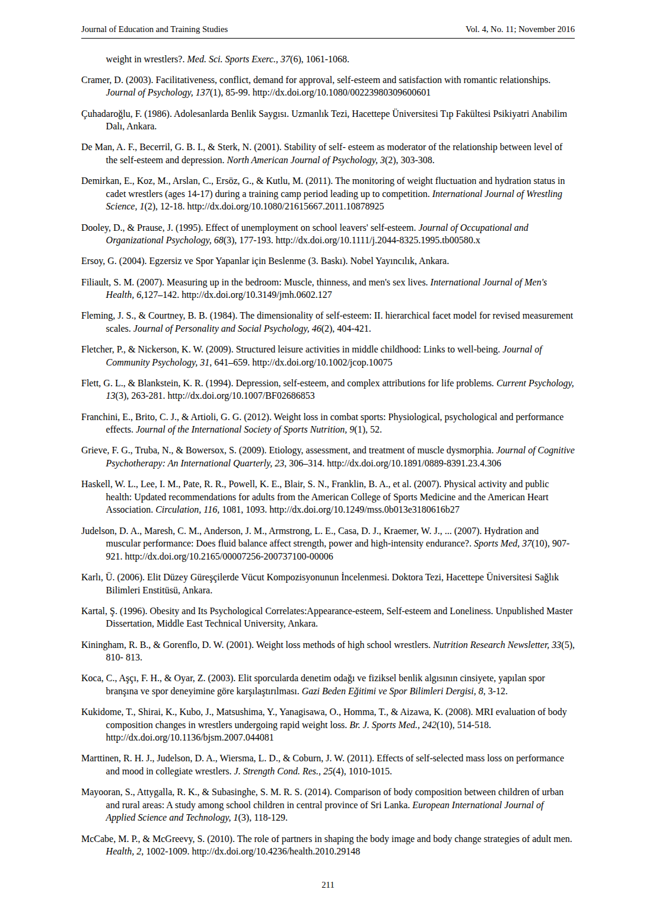Journal of Education and Training Studies
Vol. 4, No. 11; November 2016
weight in wrestlers?. Med. Sci. Sports Exerc., 37(6), 1061-1068.
Cramer, D. (2003). Facilitativeness, conflict, demand for approval, self-esteem and satisfaction with romantic relationships. Journal of Psychology, 137(1), 85-99. http://dx.doi.org/10.1080/00223980309600601
Çuhadaroğlu, F. (1986). Adolesanlarda Benlik Saygısı. Uzmanlık Tezi, Hacettepe Üniversitesi Tıp Fakültesi Psikiyatri Anabilim Dalı, Ankara.
De Man, A. F., Becerril, G. B. I., & Sterk, N. (2001). Stability of self- esteem as moderator of the relationship between level of the self-esteem and depression. North American Journal of Psychology, 3(2), 303-308.
Demirkan, E., Koz, M., Arslan, C., Ersöz, G., & Kutlu, M. (2011). The monitoring of weight fluctuation and hydration status in cadet wrestlers (ages 14-17) during a training camp period leading up to competition. International Journal of Wrestling Science, 1(2), 12-18. http://dx.doi.org/10.1080/21615667.2011.10878925
Dooley, D., & Prause, J. (1995). Effect of unemployment on school leavers' self-esteem. Journal of Occupational and Organizational Psychology, 68(3), 177-193. http://dx.doi.org/10.1111/j.2044-8325.1995.tb00580.x
Ersoy, G. (2004). Egzersiz ve Spor Yapanlar için Beslenme (3. Baskı). Nobel Yayıncılık, Ankara.
Filiault, S. M. (2007). Measuring up in the bedroom: Muscle, thinness, and men's sex lives. International Journal of Men's Health, 6,127–142. http://dx.doi.org/10.3149/jmh.0602.127
Fleming, J. S., & Courtney, B. B. (1984). The dimensionality of self-esteem: II. hierarchical facet model for revised measurement scales. Journal of Personality and Social Psychology, 46(2), 404-421.
Fletcher, P., & Nickerson, K. W. (2009). Structured leisure activities in middle childhood: Links to well-being. Journal of Community Psychology, 31, 641–659. http://dx.doi.org/10.1002/jcop.10075
Flett, G. L., & Blankstein, K. R. (1994). Depression, self-esteem, and complex attributions for life problems. Current Psychology, 13(3), 263-281. http://dx.doi.org/10.1007/BF02686853
Franchini, E., Brito, C. J., & Artioli, G. G. (2012). Weight loss in combat sports: Physiological, psychological and performance effects. Journal of the International Society of Sports Nutrition, 9(1), 52.
Grieve, F. G., Truba, N., & Bowersox, S. (2009). Etiology, assessment, and treatment of muscle dysmorphia. Journal of Cognitive Psychotherapy: An International Quarterly, 23, 306–314. http://dx.doi.org/10.1891/0889-8391.23.4.306
Haskell, W. L., Lee, I. M., Pate, R. R., Powell, K. E., Blair, S. N., Franklin, B. A., et al. (2007). Physical activity and public health: Updated recommendations for adults from the American College of Sports Medicine and the American Heart Association. Circulation, 116, 1081, 1093. http://dx.doi.org/10.1249/mss.0b013e3180616b27
Judelson, D. A., Maresh, C. M., Anderson, J. M., Armstrong, L. E., Casa, D. J., Kraemer, W. J., ... (2007). Hydration and muscular performance: Does fluid balance affect strength, power and high-intensity endurance?. Sports Med, 37(10), 907-921. http://dx.doi.org/10.2165/00007256-200737100-00006
Karlı, Ü. (2006). Elit Düzey Güreşçilerde Vücut Kompozisyonunun İncelenmesi. Doktora Tezi, Hacettepe Üniversitesi Sağlık Bilimleri Enstitüsü, Ankara.
Kartal, Ş. (1996). Obesity and Its Psychological Correlates:Appearance-esteem, Self-esteem and Loneliness. Unpublished Master Dissertation, Middle East Technical University, Ankara.
Kiningham, R. B., & Gorenflo, D. W. (2001). Weight loss methods of high school wrestlers. Nutrition Research Newsletter, 33(5), 810- 813.
Koca, C., Aşçı, F. H., & Oyar, Z. (2003). Elit sporcularda denetim odağı ve fiziksel benlik algısının cinsiyete, yapılan spor branşına ve spor deneyimine göre karşılaştırılması. Gazi Beden Eğitimi ve Spor Bilimleri Dergisi, 8, 3-12.
Kukidome, T., Shirai, K., Kubo, J., Matsushima, Y., Yanagisawa, O., Homma, T., & Aizawa, K. (2008). MRI evaluation of body composition changes in wrestlers undergoing rapid weight loss. Br. J. Sports Med., 242(10), 514-518. http://dx.doi.org/10.1136/bjsm.2007.044081
Marttinen, R. H. J., Judelson, D. A., Wiersma, L. D., & Coburn, J. W. (2011). Effects of self-selected mass loss on performance and mood in collegiate wrestlers. J. Strength Cond. Res., 25(4), 1010-1015.
Mayooran, S., Attygalla, R. K., & Subasinghe, S. M. R. S. (2014). Comparison of body composition between children of urban and rural areas: A study among school children in central province of Sri Lanka. European International Journal of Applied Science and Technology, 1(3), 118-129.
McCabe, M. P., & McGreevy, S. (2010). The role of partners in shaping the body image and body change strategies of adult men. Health, 2, 1002-1009. http://dx.doi.org/10.4236/health.2010.29148
211